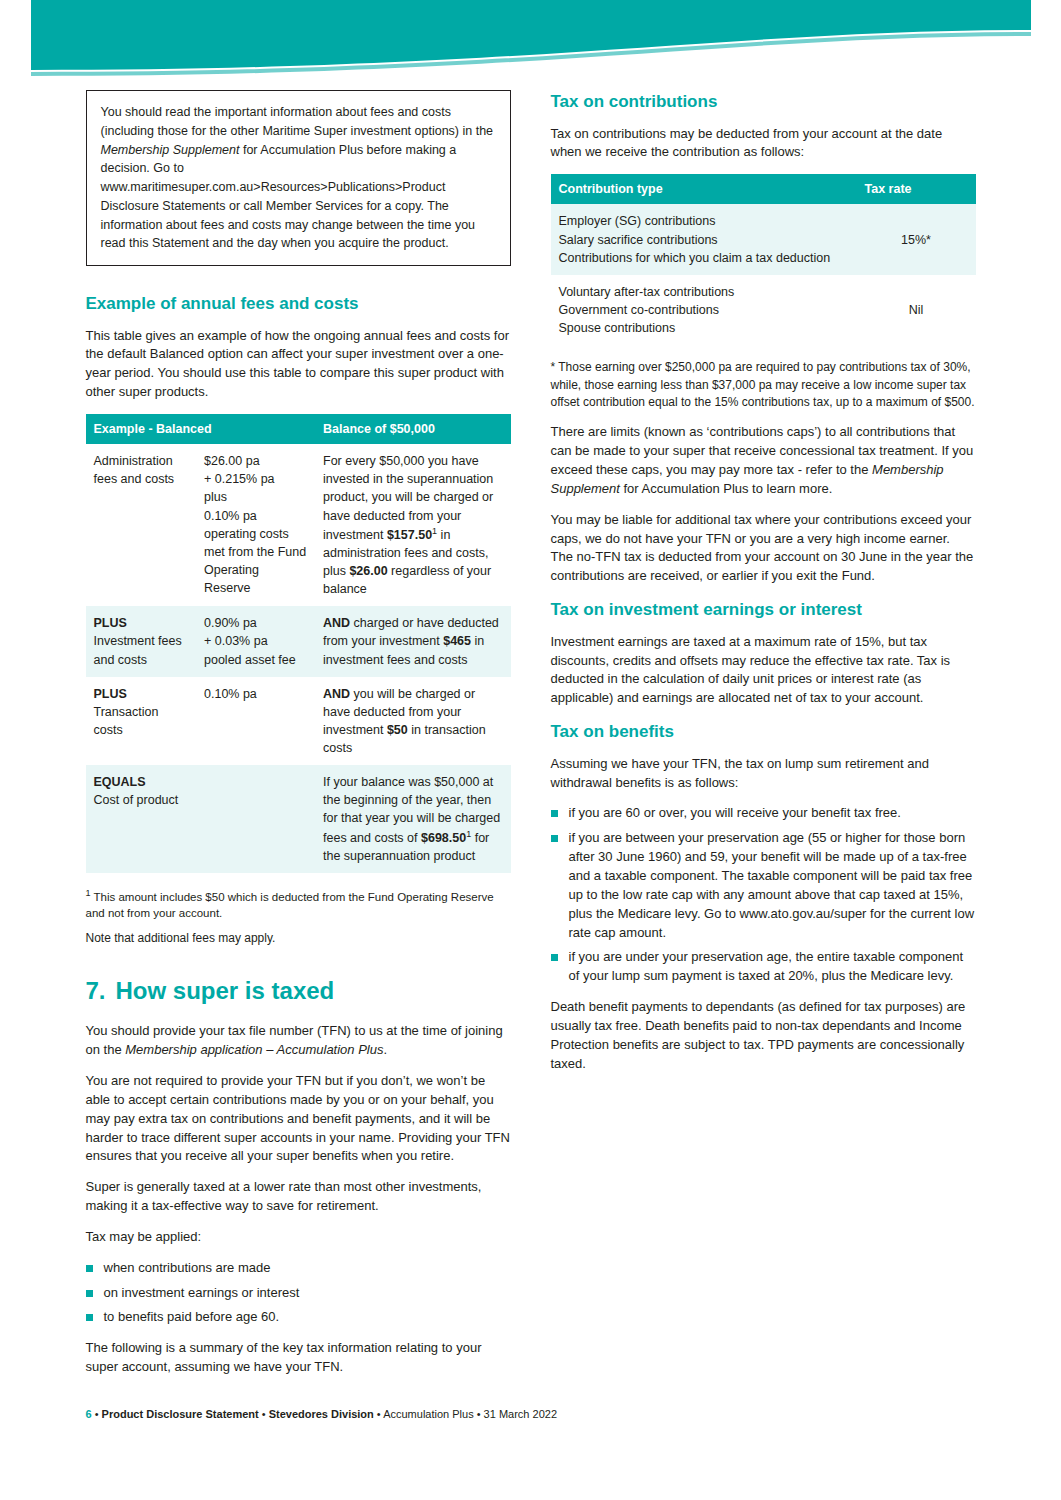You should read the important information about fees and costs (including those for the other Maritime Super investment options) in the Membership Supplement for Accumulation Plus before making a decision. Go to www.maritimesuper.com.au>Resources>Publications>Product Disclosure Statements or call Member Services for a copy. The information about fees and costs may change between the time you read this Statement and the day when you acquire the product.
Example of annual fees and costs
This table gives an example of how the ongoing annual fees and costs for the default Balanced option can affect your super investment over a one-year period. You should use this table to compare this super product with other super products.
| Example - Balanced | Balance of $50,000 |
| --- | --- |
| Administration fees and costs | $26.00 pa + 0.215% pa plus 0.10% pa operating costs met from the Fund Operating Reserve | For every $50,000 you have invested in the superannuation product, you will be charged or have deducted from your investment $157.50 1 in administration fees and costs, plus $26.00 regardless of your balance |
| PLUS Investment fees and costs | 0.90% pa + 0.03% pa pooled asset fee | AND charged or have deducted from your investment $465 in investment fees and costs |
| PLUS Transaction costs | 0.10% pa | AND you will be charged or have deducted from your investment $50 in transaction costs |
| EQUALS Cost of product | | If your balance was $50,000 at the beginning of the year, then for that year you will be charged fees and costs of $698.50 1 for the superannuation product |
1 This amount includes $50 which is deducted from the Fund Operating Reserve and not from your account.
Note that additional fees may apply.
7. How super is taxed
You should provide your tax file number (TFN) to us at the time of joining on the Membership application – Accumulation Plus.
You are not required to provide your TFN but if you don’t, we won’t be able to accept certain contributions made by you or on your behalf, you may pay extra tax on contributions and benefit payments, and it will be harder to trace different super accounts in your name. Providing your TFN ensures that you receive all your super benefits when you retire.
Super is generally taxed at a lower rate than most other investments, making it a tax-effective way to save for retirement.
Tax may be applied:
when contributions are made
on investment earnings or interest
to benefits paid before age 60.
The following is a summary of the key tax information relating to your super account, assuming we have your TFN.
Tax on contributions
Tax on contributions may be deducted from your account at the date when we receive the contribution as follows:
| Contribution type | Tax rate |
| --- | --- |
| Employer (SG) contributions Salary sacrifice contributions Contributions for which you claim a tax deduction | 15%* |
| Voluntary after-tax contributions Government co-contributions Spouse contributions | Nil |
* Those earning over $250,000 pa are required to pay contributions tax of 30%, while, those earning less than $37,000 pa may receive a low income super tax offset contribution equal to the 15% contributions tax, up to a maximum of $500.
There are limits (known as ‘contributions caps’) to all contributions that can be made to your super that receive concessional tax treatment. If you exceed these caps, you may pay more tax - refer to the Membership Supplement for Accumulation Plus to learn more.
You may be liable for additional tax where your contributions exceed your caps, we do not have your TFN or you are a very high income earner. The no-TFN tax is deducted from your account on 30 June in the year the contributions are received, or earlier if you exit the Fund.
Tax on investment earnings or interest
Investment earnings are taxed at a maximum rate of 15%, but tax discounts, credits and offsets may reduce the effective tax rate. Tax is deducted in the calculation of daily unit prices or interest rate (as applicable) and earnings are allocated net of tax to your account.
Tax on benefits
Assuming we have your TFN, the tax on lump sum retirement and withdrawal benefits is as follows:
if you are 60 or over, you will receive your benefit tax free.
if you are between your preservation age (55 or higher for those born after 30 June 1960) and 59, your benefit will be made up of a tax-free and a taxable component. The taxable component will be paid tax free up to the low rate cap with any amount above that cap taxed at 15%, plus the Medicare levy. Go to www.ato.gov.au/super for the current low rate cap amount.
if you are under your preservation age, the entire taxable component of your lump sum payment is taxed at 20%, plus the Medicare levy.
Death benefit payments to dependants (as defined for tax purposes) are usually tax free. Death benefits paid to non-tax dependants and Income Protection benefits are subject to tax. TPD payments are concessionally taxed.
6 • Product Disclosure Statement • Stevedores Division • Accumulation Plus • 31 March 2022